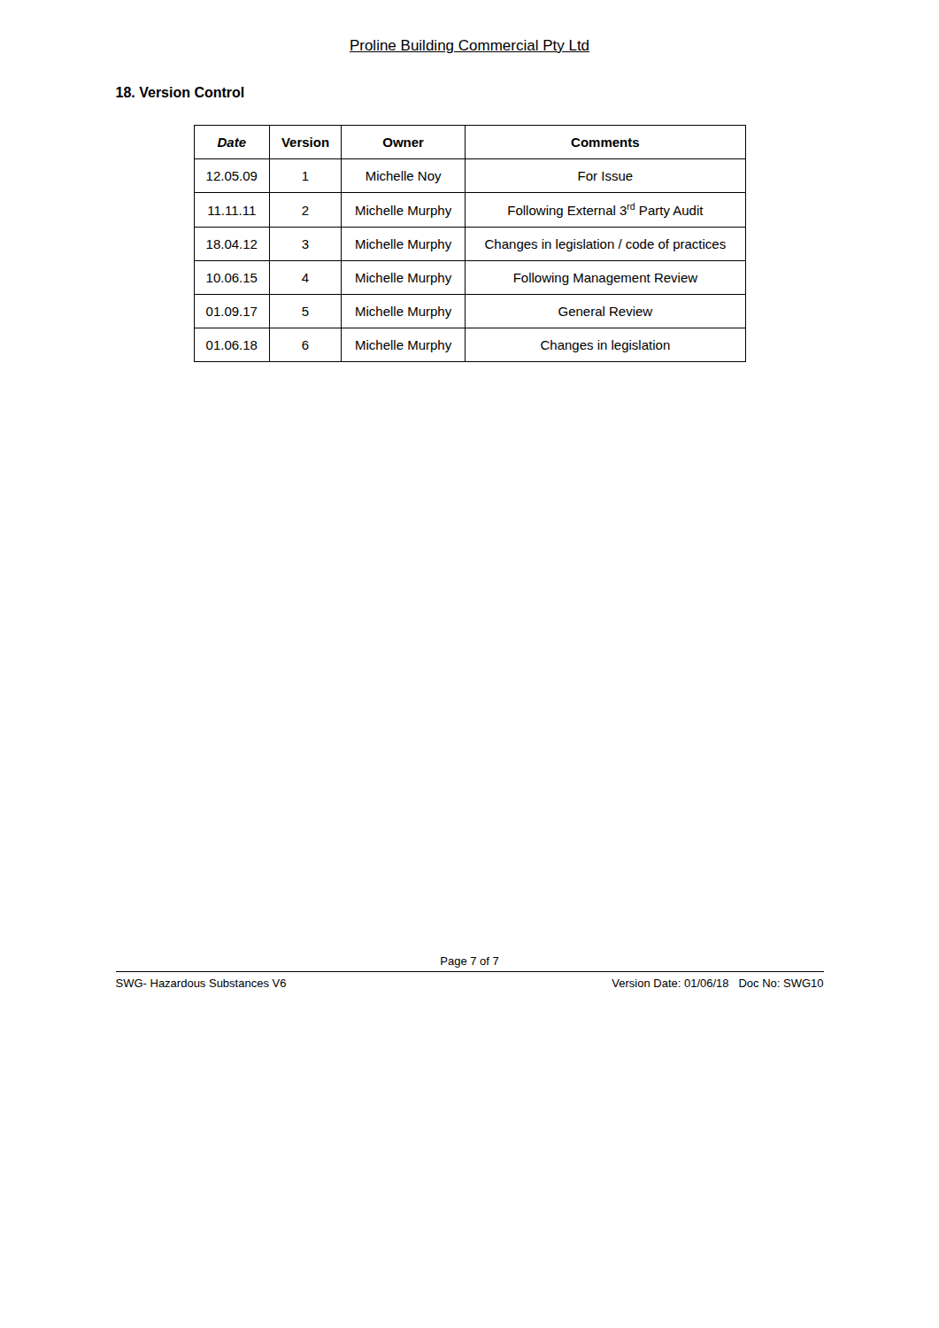Proline Building Commercial Pty Ltd
18. Version Control
| Date | Version | Owner | Comments |
| --- | --- | --- | --- |
| 12.05.09 | 1 | Michelle Noy | For Issue |
| 11.11.11 | 2 | Michelle Murphy | Following External 3 rd Party Audit |
| 18.04.12 | 3 | Michelle Murphy | Changes in legislation / code of practices |
| 10.06.15 | 4 | Michelle Murphy | Following Management Review |
| 01.09.17 | 5 | Michelle Murphy | General Review |
| 01.06.18 | 6 | Michelle Murphy | Changes in legislation |
Page 7 of 7
SWG- Hazardous Substances V6 Version Date: 01/06/18 Doc No: SWG10